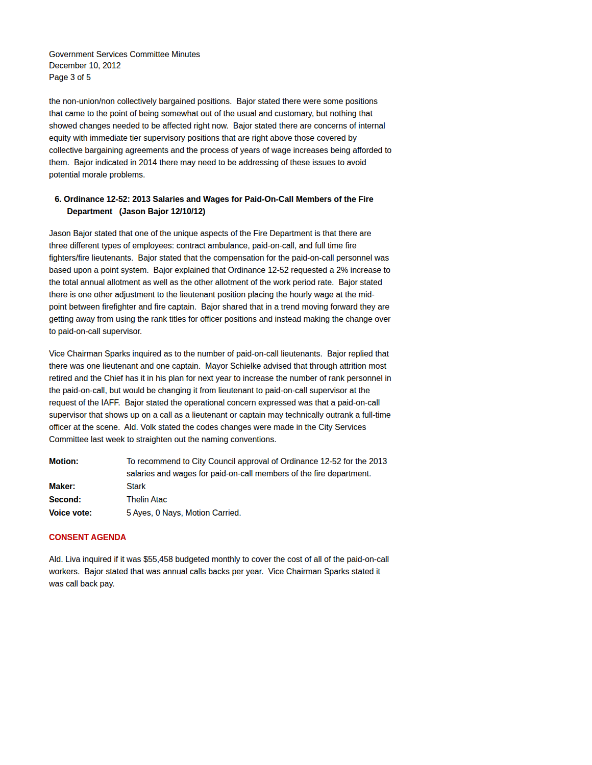Government Services Committee Minutes
December 10, 2012
Page 3 of 5
the non-union/non collectively bargained positions. Bajor stated there were some positions that came to the point of being somewhat out of the usual and customary, but nothing that showed changes needed to be affected right now. Bajor stated there are concerns of internal equity with immediate tier supervisory positions that are right above those covered by collective bargaining agreements and the process of years of wage increases being afforded to them. Bajor indicated in 2014 there may need to be addressing of these issues to avoid potential morale problems.
6. Ordinance 12-52: 2013 Salaries and Wages for Paid-On-Call Members of the Fire Department (Jason Bajor 12/10/12)
Jason Bajor stated that one of the unique aspects of the Fire Department is that there are three different types of employees: contract ambulance, paid-on-call, and full time fire fighters/fire lieutenants. Bajor stated that the compensation for the paid-on-call personnel was based upon a point system. Bajor explained that Ordinance 12-52 requested a 2% increase to the total annual allotment as well as the other allotment of the work period rate. Bajor stated there is one other adjustment to the lieutenant position placing the hourly wage at the mid-point between firefighter and fire captain. Bajor shared that in a trend moving forward they are getting away from using the rank titles for officer positions and instead making the change over to paid-on-call supervisor.
Vice Chairman Sparks inquired as to the number of paid-on-call lieutenants. Bajor replied that there was one lieutenant and one captain. Mayor Schielke advised that through attrition most retired and the Chief has it in his plan for next year to increase the number of rank personnel in the paid-on-call, but would be changing it from lieutenant to paid-on-call supervisor at the request of the IAFF. Bajor stated the operational concern expressed was that a paid-on-call supervisor that shows up on a call as a lieutenant or captain may technically outrank a full-time officer at the scene. Ald. Volk stated the codes changes were made in the City Services Committee last week to straighten out the naming conventions.
Motion:
To recommend to City Council approval of Ordinance 12-52 for the 2013 salaries and wages for paid-on-call members of the fire department.
Maker:
Stark
Second:
Thelin Atac
Voice vote:
5 Ayes, 0 Nays, Motion Carried.
CONSENT AGENDA
Ald. Liva inquired if it was $55,458 budgeted monthly to cover the cost of all of the paid-on-call workers. Bajor stated that was annual calls backs per year. Vice Chairman Sparks stated it was call back pay.